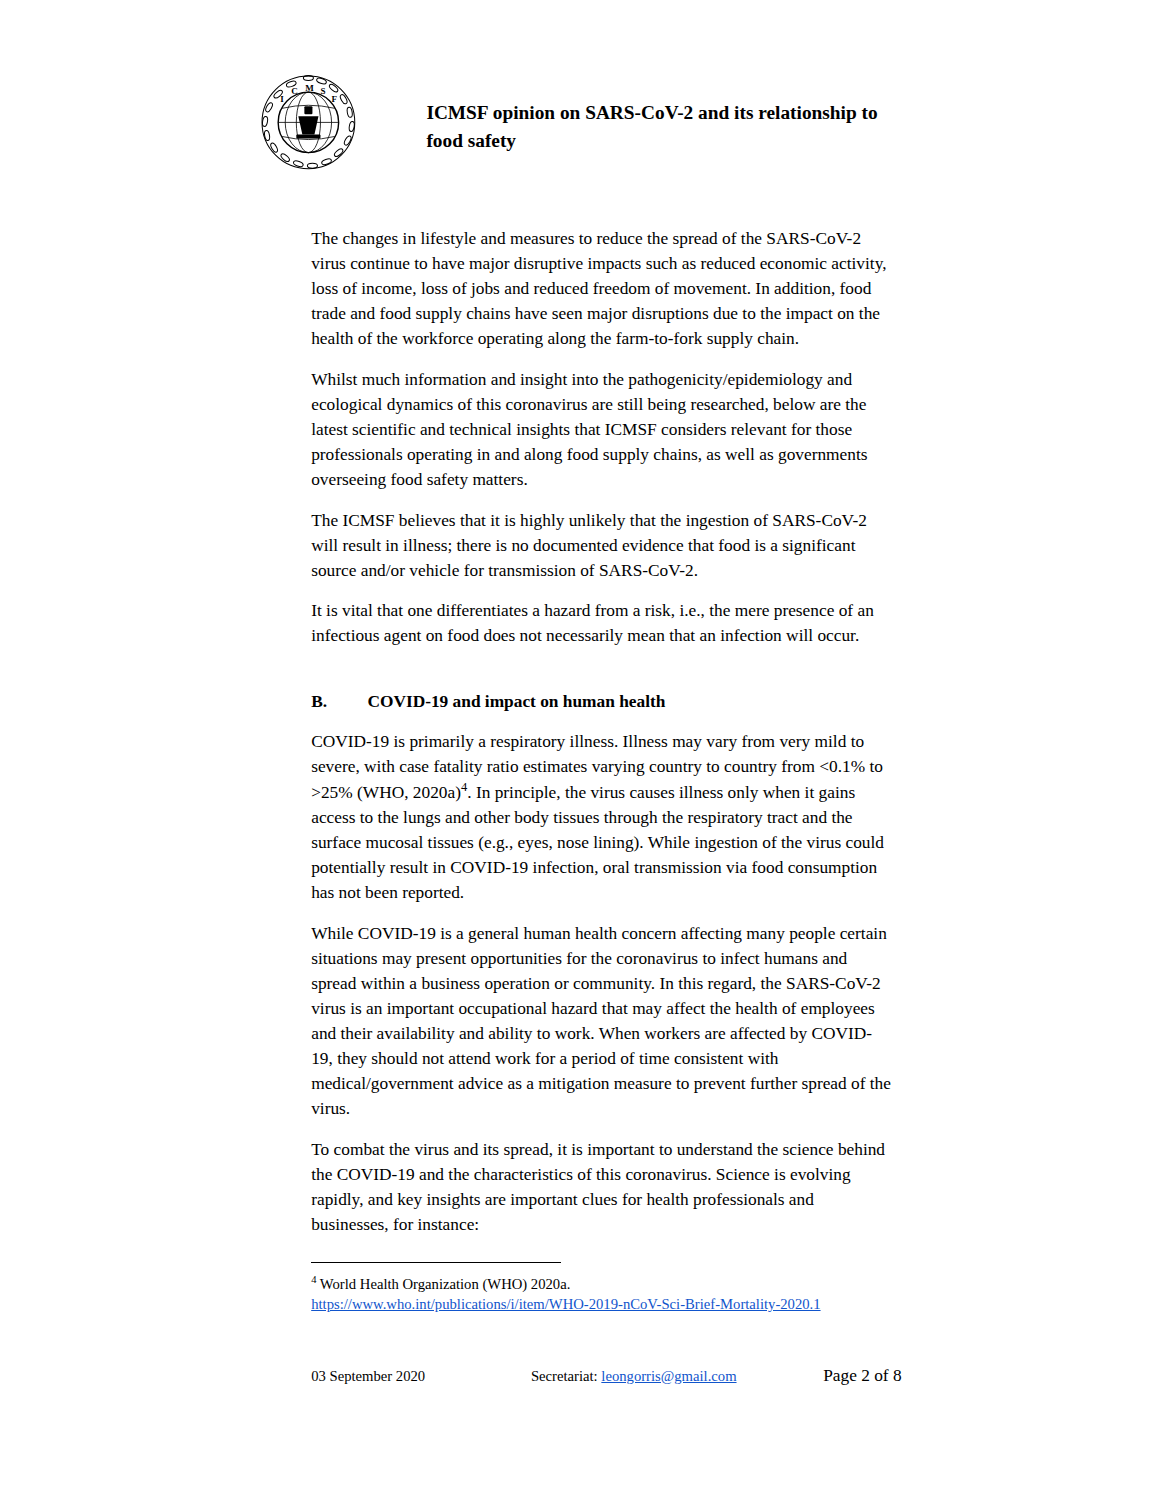I C M S F
ICMSF opinion on SARS-CoV-2 and its relationship to food safety
The changes in lifestyle and measures to reduce the spread of the SARS-CoV-2 virus continue to have major disruptive impacts such as reduced economic activity, loss of income, loss of jobs and reduced freedom of movement. In addition, food trade and food supply chains have seen major disruptions due to the impact on the health of the workforce operating along the farm-to-fork supply chain.
Whilst much information and insight into the pathogenicity/epidemiology and ecological dynamics of this coronavirus are still being researched, below are the latest scientific and technical insights that ICMSF considers relevant for those professionals operating in and along food supply chains, as well as governments overseeing food safety matters.
The ICMSF believes that it is highly unlikely that the ingestion of SARS-CoV-2 will result in illness; there is no documented evidence that food is a significant source and/or vehicle for transmission of SARS-CoV-2.
It is vital that one differentiates a hazard from a risk, i.e., the mere presence of an infectious agent on food does not necessarily mean that an infection will occur.
B. COVID-19 and impact on human health
COVID-19 is primarily a respiratory illness. Illness may vary from very mild to severe, with case fatality ratio estimates varying country to country from <0.1% to >25% (WHO, 2020a)4. In principle, the virus causes illness only when it gains access to the lungs and other body tissues through the respiratory tract and the surface mucosal tissues (e.g., eyes, nose lining). While ingestion of the virus could potentially result in COVID-19 infection, oral transmission via food consumption has not been reported.
While COVID-19 is a general human health concern affecting many people certain situations may present opportunities for the coronavirus to infect humans and spread within a business operation or community. In this regard, the SARS-CoV-2 virus is an important occupational hazard that may affect the health of employees and their availability and ability to work. When workers are affected by COVID-19, they should not attend work for a period of time consistent with medical/government advice as a mitigation measure to prevent further spread of the virus.
To combat the virus and its spread, it is important to understand the science behind the COVID-19 and the characteristics of this coronavirus. Science is evolving rapidly, and key insights are important clues for health professionals and businesses, for instance:
4 World Health Organization (WHO) 2020a.
https://www.who.int/publications/i/item/WHO-2019-nCoV-Sci-Brief-Mortality-2020.1
03 September 2020 Secretariat: leongorris@gmail.com Page 2 of 8